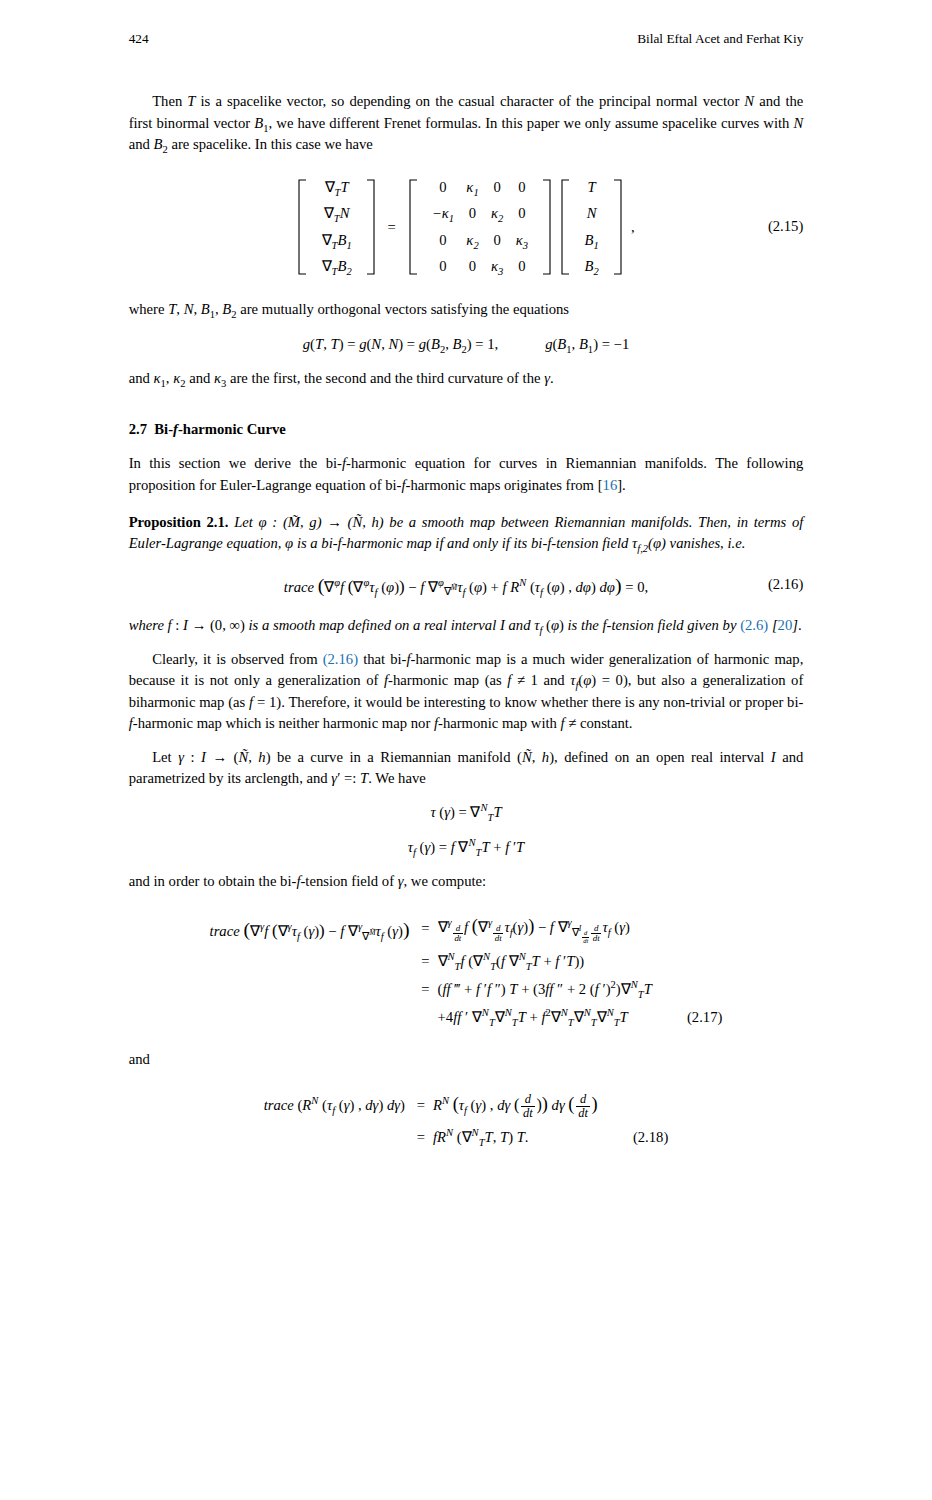424 Bilal Eftal Acet and Ferhat Kiy
Then T is a spacelike vector, so depending on the casual character of the principal normal vector N and the first binormal vector B1, we have different Frenet formulas. In this paper we only assume spacelike curves with N and B2 are spacelike. In this case we have
| ∇ T T |
| ∇ T N |
| ∇ T B 1 |
| ∇ T B 2 |
=
| 0 | κ 1 | 0 | 0 |
| − κ 1 | 0 | κ 2 | 0 |
| 0 | κ 2 | 0 | κ 3 |
| 0 | 0 | κ 3 | 0 |
| T |
| N |
| B 1 |
| B 2 |
, (2.15)
where T, N, B1, B2 are mutually orthogonal vectors satisfying the equations
g(T, T) = g(N, N) = g(B2, B2) = 1, g(B1, B1) = −1
and κ1, κ2 and κ3 are the first, the second and the third curvature of the γ.
2.7 Bi-f-harmonic Curve
In this section we derive the bi-f-harmonic equation for curves in Riemannian manifolds. The following proposition for Euler-Lagrange equation of bi-f-harmonic maps originates from [16].
Proposition 2.1. Let φ : (M̃, g) → (Ñ, h) be a smooth map between Riemannian manifolds. Then, in terms of Euler-Lagrange equation, φ is a bi-f-harmonic map if and only if its bi-f-tension field τf,2(φ) vanishes, i.e.
trace (∇φf (∇φτf (φ)) − f ∇φ∇M̃τf (φ) + f RN (τf (φ) , dφ) dφ) = 0, (2.16)
where f : I → (0, ∞) is a smooth map defined on a real interval I and τf (φ) is the f-tension field given by (2.6) [20].
Clearly, it is observed from (2.16) that bi-f-harmonic map is a much wider generalization of harmonic map, because it is not only a generalization of f-harmonic map (as f ≠ 1 and τf(φ) = 0), but also a generalization of biharmonic map (as f = 1). Therefore, it would be interesting to know whether there is any non-trivial or proper bi-f-harmonic map which is neither harmonic map nor f-harmonic map with f ≠ constant.
Let γ : I → (Ñ, h) be a curve in a Riemannian manifold (Ñ, h), defined on an open real interval I and parametrized by its arclength, and γ′ =: T. We have
τ (γ) = ∇NTT
τf (γ) = f ∇NTT + f ′T
and in order to obtain the bi-f-tension field of γ, we compute:
| trace ( ∇ γ f ( ∇ γ τ f ( γ ) ) − f ∇ γ ∇ M̃ τ f ( γ ) ) | = | ∇ γ d dt f ( ∇ γ d dt τ f ( γ ) ) − f ∇ γ ∇ I d dt d dt τ f ( γ ) | |
| | = | ∇ N T f ( ∇ N T ( f ∇ N T T + f ′ T )) | |
| | = | ( ff ‴ + f ′ f ″) T + (3 ff ″ + 2 ( f ′) 2 ) ∇ N T T | |
| | | +4 ff ′ ∇ N T ∇ N T T + f 2 ∇ N T ∇ N T ∇ N T T | (2.17) |
and
| trace ( R N ( τ f ( γ ) , dγ ) dγ ) | = | R N ( τ f ( γ ) , dγ ( d dt ) ) dγ ( d dt ) | |
| | = | fR N ( ∇ N T T , T ) T . | (2.18) |